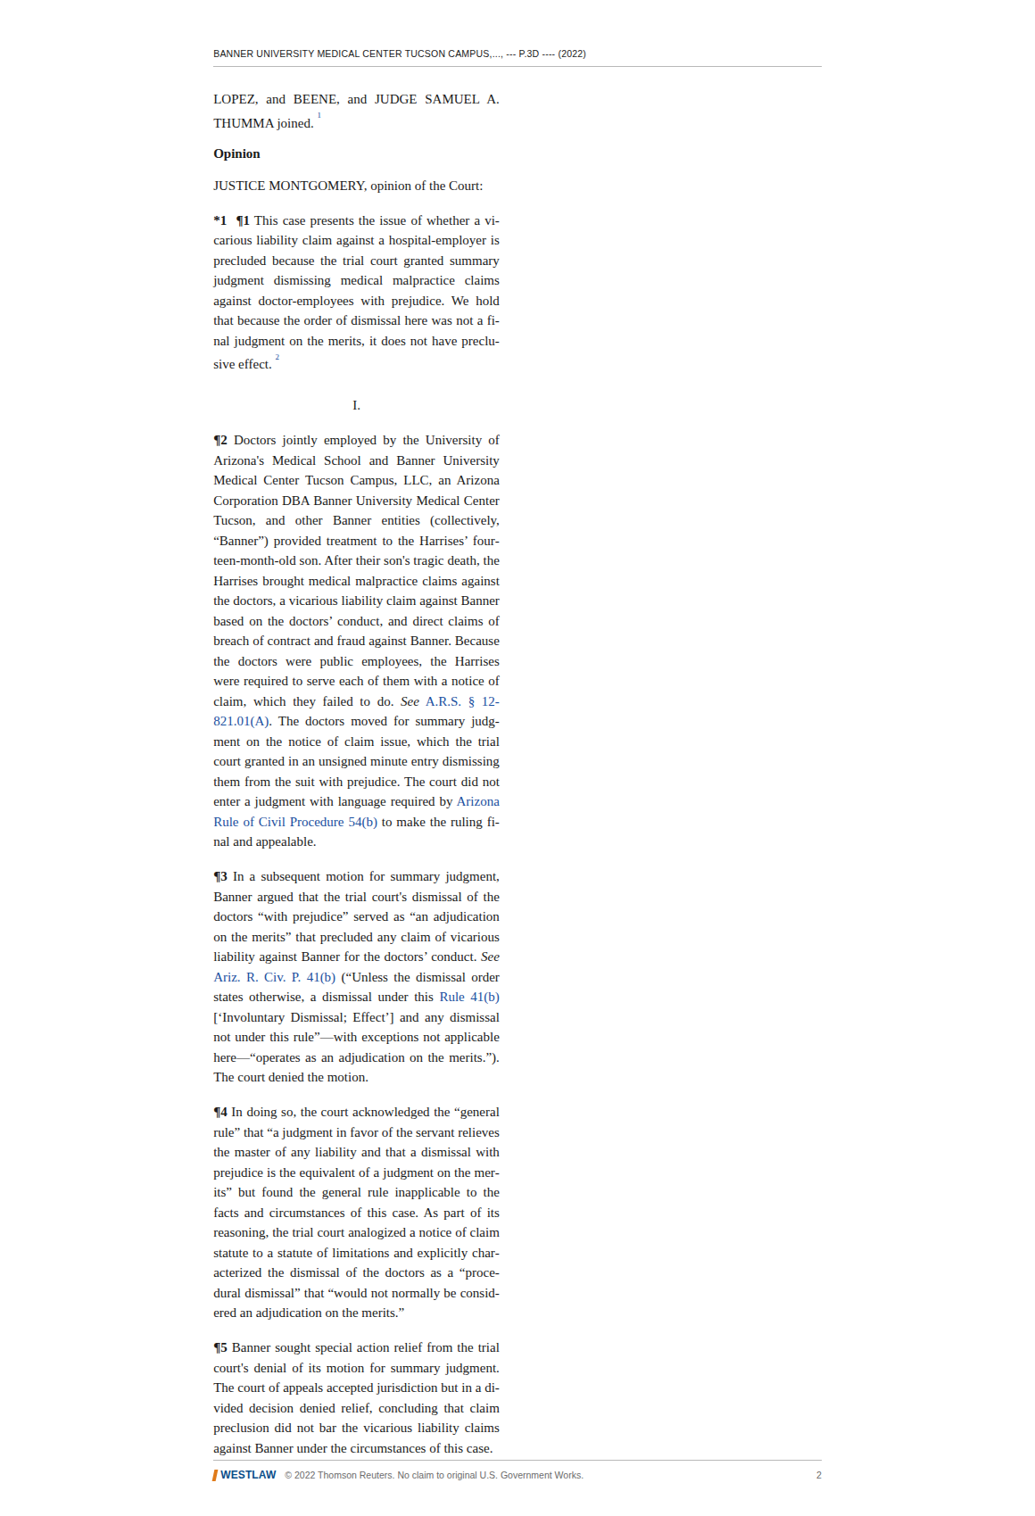Banner University Medical Center Tucson Campus,..., --- P.3d ---- (2022)
LOPEZ, and BEENE, and JUDGE SAMUEL A. THUMMA joined. 1
Opinion
JUSTICE MONTGOMERY, opinion of the Court:
*1 ¶1 This case presents the issue of whether a vicarious liability claim against a hospital-employer is precluded because the trial court granted summary judgment dismissing medical malpractice claims against doctor-employees with prejudice. We hold that because the order of dismissal here was not a final judgment on the merits, it does not have preclusive effect. 2
I.
¶2 Doctors jointly employed by the University of Arizona's Medical School and Banner University Medical Center Tucson Campus, LLC, an Arizona Corporation DBA Banner University Medical Center Tucson, and other Banner entities (collectively, “Banner”) provided treatment to the Harrises’ fourteen-month-old son. After their son's tragic death, the Harrises brought medical malpractice claims against the doctors, a vicarious liability claim against Banner based on the doctors’ conduct, and direct claims of breach of contract and fraud against Banner. Because the doctors were public employees, the Harrises were required to serve each of them with a notice of claim, which they failed to do. See A.R.S. § 12-821.01(A). The doctors moved for summary judgment on the notice of claim issue, which the trial court granted in an unsigned minute entry dismissing them from the suit with prejudice. The court did not enter a judgment with language required by Arizona Rule of Civil Procedure 54(b) to make the ruling final and appealable.
¶3 In a subsequent motion for summary judgment, Banner argued that the trial court's dismissal of the doctors “with prejudice” served as “an adjudication on the merits” that precluded any claim of vicarious liability against Banner for the doctors’ conduct. See Ariz. R. Civ. P. 41(b) (“Unless the dismissal order states otherwise, a dismissal under this Rule 41(b) [‘Involuntary Dismissal; Effect’] and any dismissal not under this rule”—with exceptions not applicable here—“operates as an adjudication on the merits.”). The court denied the motion.
¶4 In doing so, the court acknowledged the “general rule” that “a judgment in favor of the servant relieves the master of any liability and that a dismissal with prejudice is the equivalent of a judgment on the merits” but found the general rule inapplicable to the facts and circumstances of this case. As part of its reasoning, the trial court analogized a notice of claim statute to a statute of limitations and explicitly characterized the dismissal of the doctors as a “procedural dismissal” that “would not normally be considered an adjudication on the merits.”
¶5 Banner sought special action relief from the trial court's denial of its motion for summary judgment. The court of appeals accepted jurisdiction but in a divided decision denied relief, concluding that claim preclusion did not bar the vicarious liability claims against Banner under the circumstances of this case.
WESTLAW © 2022 Thomson Reuters. No claim to original U.S. Government Works. 2